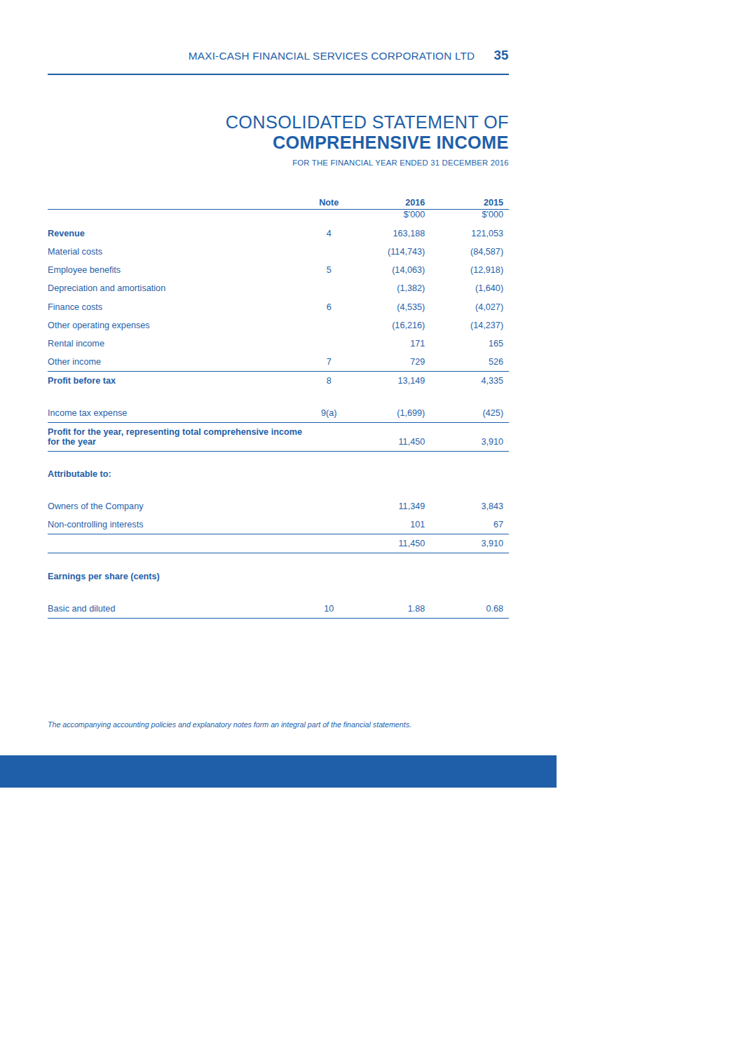MAXI-CASH FINANCIAL SERVICES CORPORATION LTD 35
CONSOLIDATED STATEMENT OF
COMPREHENSIVE INCOME
FOR THE FINANCIAL YEAR ENDED 31 DECEMBER 2016
| | Note | 2016 | 2015 |
| --- | --- | --- | --- |
| | | $'000 | $'000 |
| Revenue | 4 | 163,188 | 121,053 |
| Material costs | | (114,743) | (84,587) |
| Employee benefits | 5 | (14,063) | (12,918) |
| Depreciation and amortisation | | (1,382) | (1,640) |
| Finance costs | 6 | (4,535) | (4,027) |
| Other operating expenses | | (16,216) | (14,237) |
| Rental income | | 171 | 165 |
| Other income | 7 | 729 | 526 |
| Profit before tax | 8 | 13,149 | 4,335 |
| Income tax expense | 9(a) | (1,699) | (425) |
| Profit for the year, representing total comprehensive income for the year | | 11,450 | 3,910 |
| Attributable to: | | | |
| Owners of the Company | | 11,349 | 3,843 |
| Non-controlling interests | | 101 | 67 |
| | | 11,450 | 3,910 |
| Earnings per share (cents) | | | |
| Basic and diluted | 10 | 1.88 | 0.68 |
The accompanying accounting policies and explanatory notes form an integral part of the financial statements.